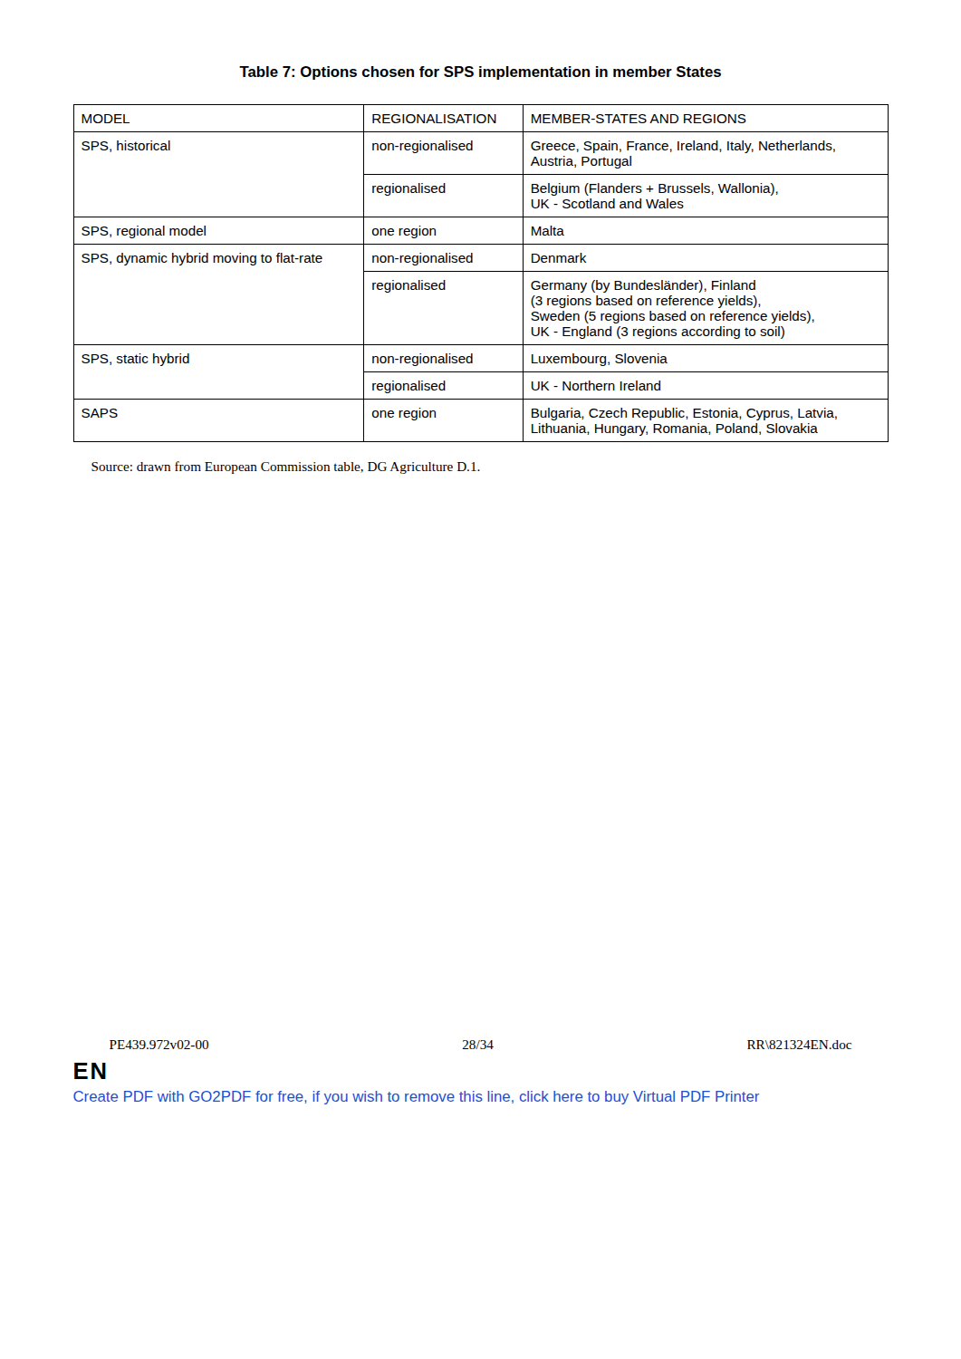Table 7: Options chosen for SPS implementation in member States
| MODEL | REGIONALISATION | MEMBER-STATES AND REGIONS |
| SPS, historical | non-regionalised | Greece, Spain, France, Ireland, Italy, Netherlands, Austria, Portugal |
| regionalised | Belgium (Flanders + Brussels, Wallonia), UK - Scotland and Wales |
| SPS, regional model | one region | Malta |
| SPS, dynamic hybrid moving to flat-rate | non-regionalised | Denmark |
| regionalised | Germany (by Bundesländer), Finland (3 regions based on reference yields), Sweden (5 regions based on reference yields), UK - England (3 regions according to soil) |
| SPS, static hybrid | non-regionalised | Luxembourg, Slovenia |
| regionalised | UK - Northern Ireland |
| SAPS | one region | Bulgaria, Czech Republic, Estonia, Cyprus, Latvia, Lithuania, Hungary, Romania, Poland, Slovakia |
Source: drawn from European Commission table, DG Agriculture D.1.
PE439.972v02-00 28/34 RR\821324EN.doc
EN
Create PDF with GO2PDF for free, if you wish to remove this line, click here to buy Virtual PDF Printer